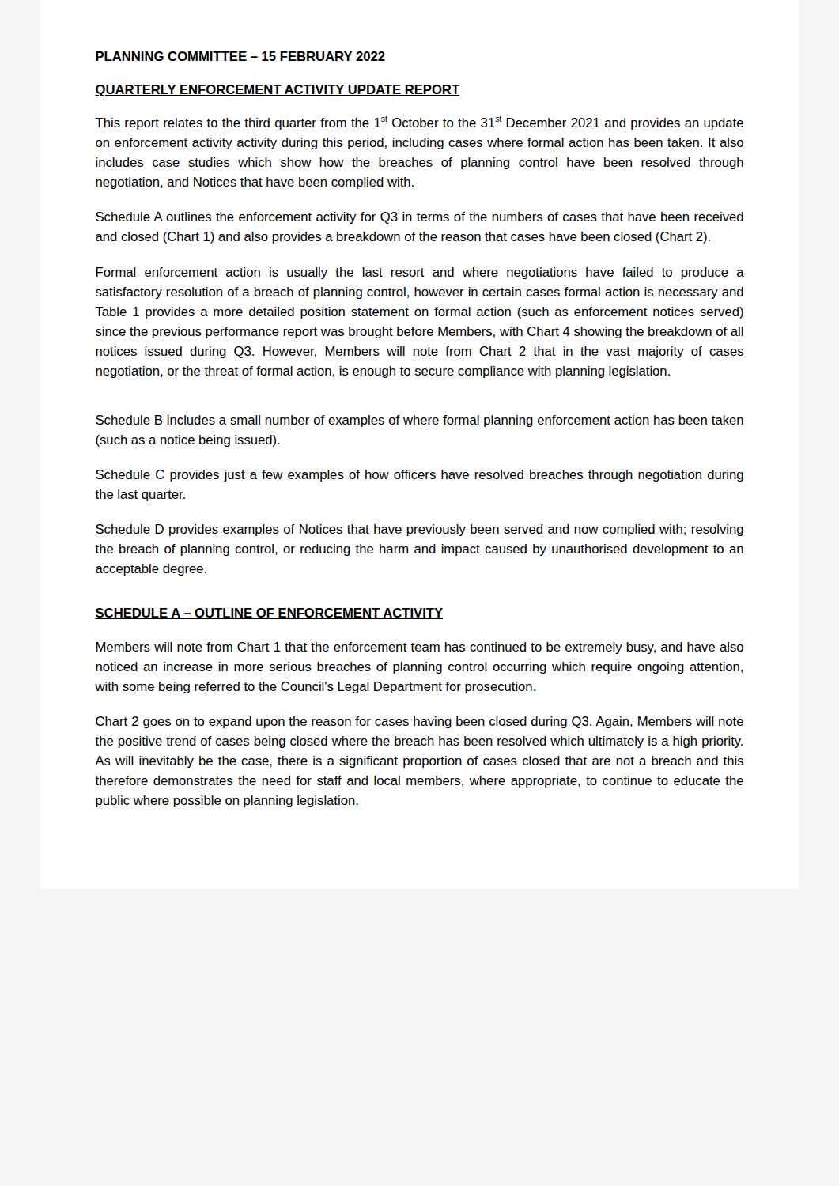PLANNING COMMITTEE – 15 FEBRUARY 2022
QUARTERLY ENFORCEMENT ACTIVITY UPDATE REPORT
This report relates to the third quarter from the 1st October to the 31st December 2021 and provides an update on enforcement activity activity during this period, including cases where formal action has been taken. It also includes case studies which show how the breaches of planning control have been resolved through negotiation, and Notices that have been complied with.
Schedule A outlines the enforcement activity for Q3 in terms of the numbers of cases that have been received and closed (Chart 1) and also provides a breakdown of the reason that cases have been closed (Chart 2).
Formal enforcement action is usually the last resort and where negotiations have failed to produce a satisfactory resolution of a breach of planning control, however in certain cases formal action is necessary and Table 1 provides a more detailed position statement on formal action (such as enforcement notices served) since the previous performance report was brought before Members, with Chart 4 showing the breakdown of all notices issued during Q3. However, Members will note from Chart 2 that in the vast majority of cases negotiation, or the threat of formal action, is enough to secure compliance with planning legislation.
Schedule B includes a small number of examples of where formal planning enforcement action has been taken (such as a notice being issued).
Schedule C provides just a few examples of how officers have resolved breaches through negotiation during the last quarter.
Schedule D provides examples of Notices that have previously been served and now complied with; resolving the breach of planning control, or reducing the harm and impact caused by unauthorised development to an acceptable degree.
SCHEDULE A – OUTLINE OF ENFORCEMENT ACTIVITY
Members will note from Chart 1 that the enforcement team has continued to be extremely busy, and have also noticed an increase in more serious breaches of planning control occurring which require ongoing attention, with some being referred to the Council's Legal Department for prosecution.
Chart 2 goes on to expand upon the reason for cases having been closed during Q3. Again, Members will note the positive trend of cases being closed where the breach has been resolved which ultimately is a high priority. As will inevitably be the case, there is a significant proportion of cases closed that are not a breach and this therefore demonstrates the need for staff and local members, where appropriate, to continue to educate the public where possible on planning legislation.